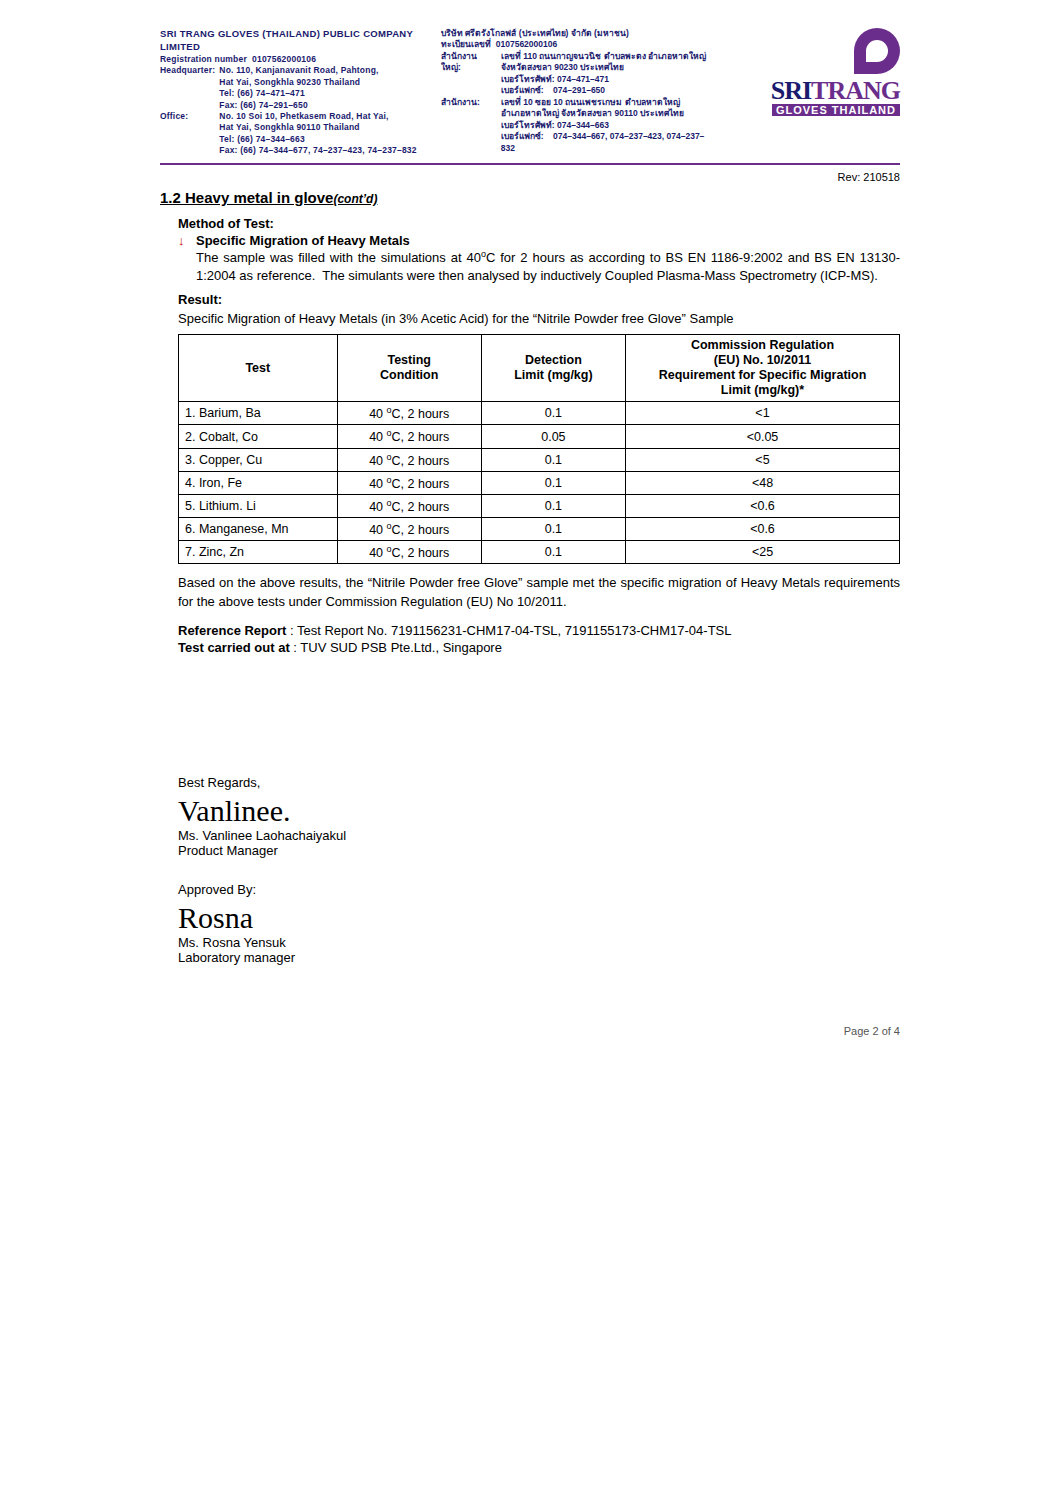SRI TRANG GLOVES (THAILAND) PUBLIC COMPANY LIMITED
Registration number 0107562000106
| Headquarter: | No. 110, Kanjanavanit Road, Pahtong, Hat Yai, Songkhla 90230 Thailand Tel: (66) 74–471–471 Fax: (66) 74–291–650 |
| Office: | No. 10 Soi 10, Phetkasem Road, Hat Yai, Hat Yai, Songkhla 90110 Thailand Tel: (66) 74–344–663 Fax: (66) 74–344–677, 74–237–423, 74–237–832 |
บริษัท ศรีตรังโกลฟส์ (ประเทศไทย) จำกัด (มหาชน)
ทะเบียนเลขที่ 0107562000106
| สำนักงานใหญ่: | เลขที่ 110 ถนนกาญจนวนิช ตำบลพะตง อำเภอหาดใหญ่ จังหวัดสงขลา 90230 ประเทศไทย เบอร์โทรศัพท์: 074–471–471 เบอร์แฟกซ์: 074–291–650 |
| สำนักงาน: | เลขที่ 10 ซอย 10 ถนนเพชรเกษม ตำบลหาดใหญ่ อำเภอหาดใหญ่ จังหวัดสงขลา 90110 ประเทศไทย เบอร์โทรศัพท์: 074–344–663 เบอร์แฟกซ์: 074–344–667, 074–237–423, 074–237–832 |
SRI TRANG
GLOVES THAILAND
Rev: 210518
1.2 Heavy metal in glove(cont’d)
Method of Test:
Specific Migration of Heavy Metals
The sample was filled with the simulations at 40oC for 2 hours as according to BS EN 1186-9:2002 and BS EN 13130-1:2004 as reference. The simulants were then analysed by inductively Coupled Plasma-Mass Spectrometry (ICP-MS).
Result:
Specific Migration of Heavy Metals (in 3% Acetic Acid) for the “Nitrile Powder free Glove” Sample
| Test | Testing Condition | Detection Limit (mg/kg) | Commission Regulation (EU) No. 10/2011 Requirement for Specific Migration Limit (mg/kg)* |
| --- | --- | --- | --- |
| 1. Barium, Ba | 40 o C, 2 hours | 0.1 | <1 |
| 2. Cobalt, Co | 40 o C, 2 hours | 0.05 | <0.05 |
| 3. Copper, Cu | 40 o C, 2 hours | 0.1 | <5 |
| 4. Iron, Fe | 40 o C, 2 hours | 0.1 | <48 |
| 5. Lithium. Li | 40 o C, 2 hours | 0.1 | <0.6 |
| 6. Manganese, Mn | 40 o C, 2 hours | 0.1 | <0.6 |
| 7. Zinc, Zn | 40 o C, 2 hours | 0.1 | <25 |
Based on the above results, the “Nitrile Powder free Glove” sample met the specific migration of Heavy Metals requirements for the above tests under Commission Regulation (EU) No 10/2011.
Reference Report : Test Report No. 7191156231-CHM17-04-TSL, 7191155173-CHM17-04-TSL
Test carried out at : TUV SUD PSB Pte.Ltd., Singapore
Best Regards,
Vanlinee.
Ms. Vanlinee Laohachaiyakul
Product Manager
Approved By:
Rosna
Ms. Rosna Yensuk
Laboratory manager
Page 2 of 4